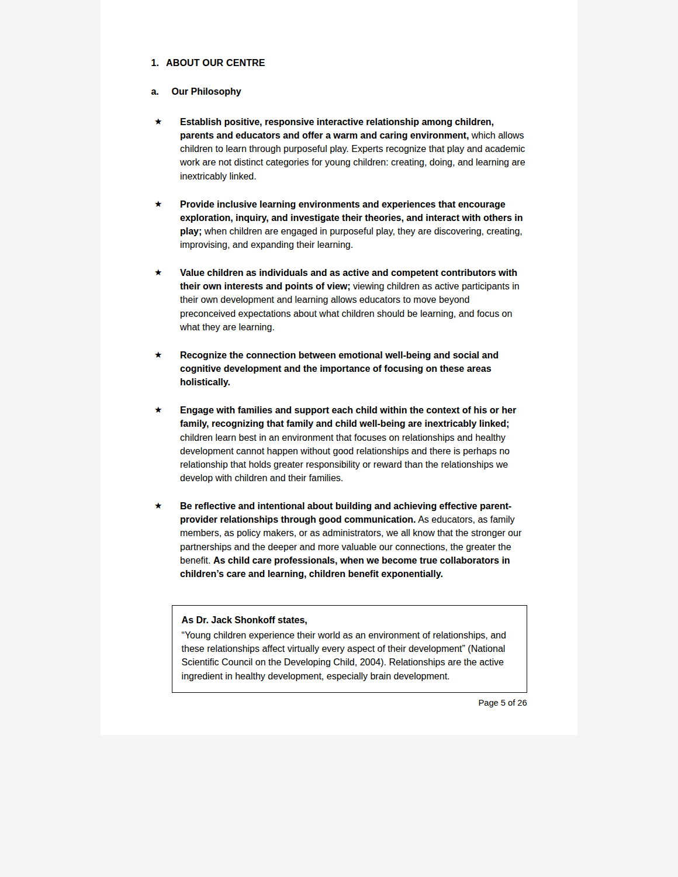1. ABOUT OUR CENTRE
a. Our Philosophy
Establish positive, responsive interactive relationship among children, parents and educators and offer a warm and caring environment, which allows children to learn through purposeful play. Experts recognize that play and academic work are not distinct categories for young children: creating, doing, and learning are inextricably linked.
Provide inclusive learning environments and experiences that encourage exploration, inquiry, and investigate their theories, and interact with others in play; when children are engaged in purposeful play, they are discovering, creating, improvising, and expanding their learning.
Value children as individuals and as active and competent contributors with their own interests and points of view; viewing children as active participants in their own development and learning allows educators to move beyond preconceived expectations about what children should be learning, and focus on what they are learning.
Recognize the connection between emotional well-being and social and cognitive development and the importance of focusing on these areas holistically.
Engage with families and support each child within the context of his or her family, recognizing that family and child well-being are inextricably linked; children learn best in an environment that focuses on relationships and healthy development cannot happen without good relationships and there is perhaps no relationship that holds greater responsibility or reward than the relationships we develop with children and their families.
Be reflective and intentional about building and achieving effective parent-provider relationships through good communication. As educators, as family members, as policy makers, or as administrators, we all know that the stronger our partnerships and the deeper and more valuable our connections, the greater the benefit. As child care professionals, when we become true collaborators in children’s care and learning, children benefit exponentially.
As Dr. Jack Shonkoff states,
“Young children experience their world as an environment of relationships, and these relationships affect virtually every aspect of their development” (National Scientific Council on the Developing Child, 2004). Relationships are the active ingredient in healthy development, especially brain development.
Page 5 of 26